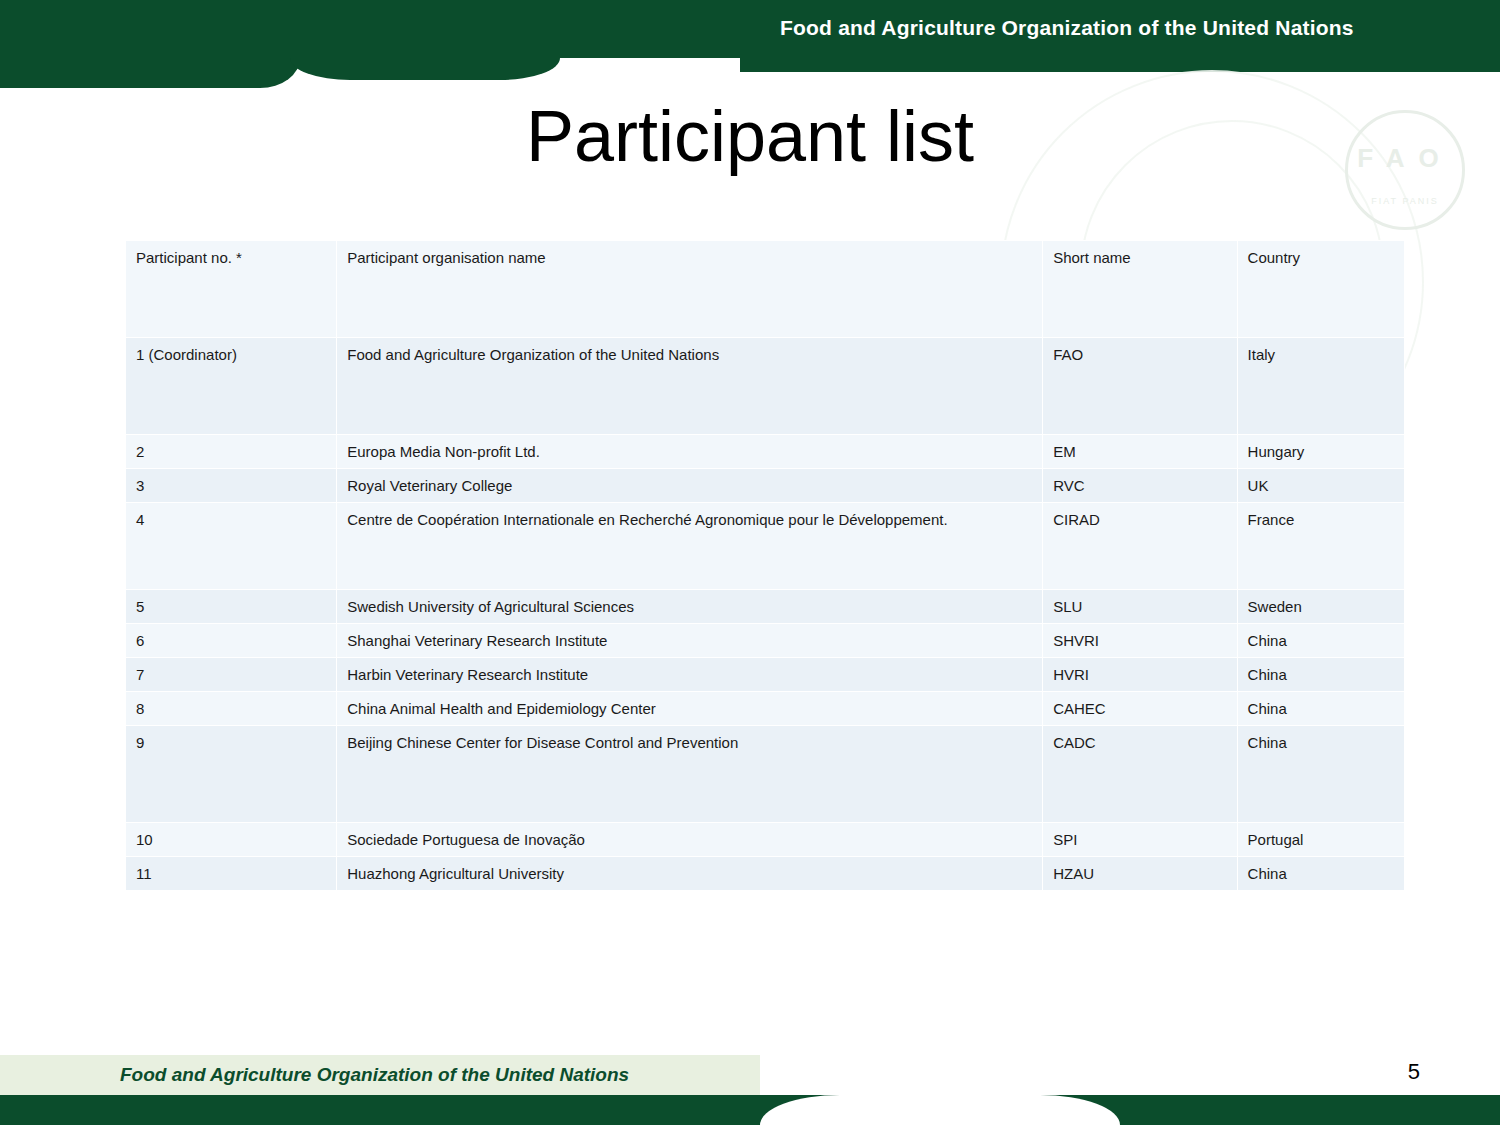Food and Agriculture Organization of the United Nations
FAO
FIAT PANIS
Participant list
| Participant no. * | Participant organisation name | Short name | Country |
| 1 (Coordinator) | Food and Agriculture Organization of the United Nations | FAO | Italy |
| 2 | Europa Media Non-profit Ltd. | EM | Hungary |
| 3 | Royal Veterinary College | RVC | UK |
| 4 | Centre de Coopération Internationale en Recherché Agronomique pour le Développement. | CIRAD | France |
| 5 | Swedish University of Agricultural Sciences | SLU | Sweden |
| 6 | Shanghai Veterinary Research Institute | SHVRI | China |
| 7 | Harbin Veterinary Research Institute | HVRI | China |
| 8 | China Animal Health and Epidemiology Center | CAHEC | China |
| 9 | Beijing Chinese Center for Disease Control and Prevention | CADC | China |
| 10 | Sociedade Portuguesa de Inovação | SPI | Portugal |
| 11 | Huazhong Agricultural University | HZAU | China |
5
Food and Agriculture Organization of the United Nations